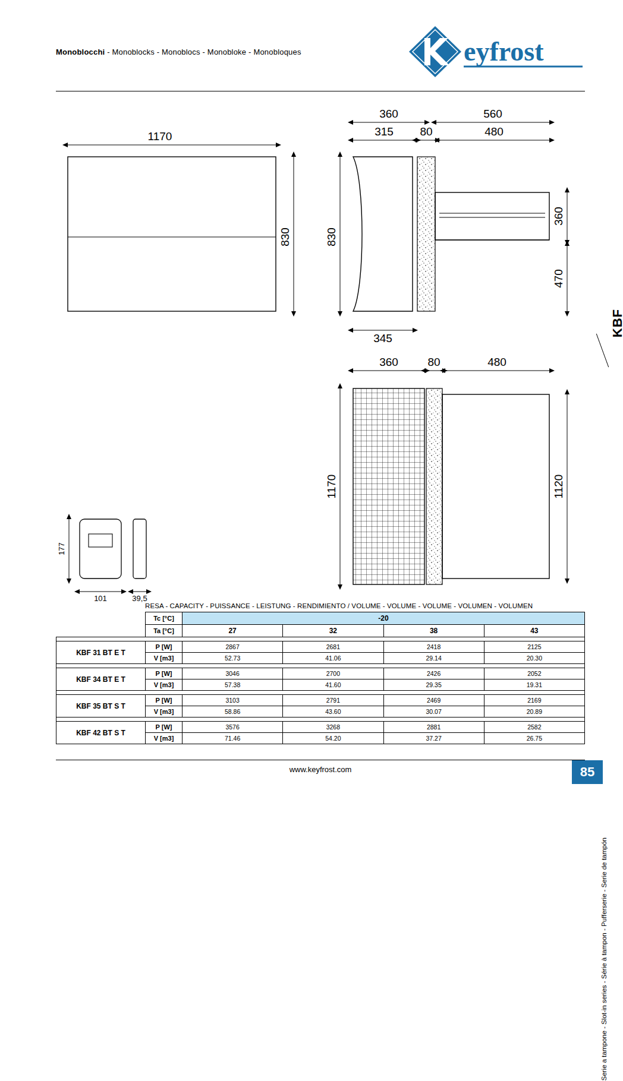Monoblocchi - Monoblocks - Monoblocs - Monobloke - Monobloques
eyfrost
KBF
Serie a tampone - Slot-in series - Série à tampon - Pufferserie - Serie de tampón
1170 830 360 560 315 80 480 830 360 470 345 360 80 480 1170 1120 177 101 39,5
RESA - CAPACITY - PUISSANCE - LEISTUNG - RENDIMIENTO / VOLUME - VOLUME - VOLUME - VOLUMEN - VOLUMEN
| | Tc [°C] | -20 |
| | Ta [°C] | 27 | 32 | 38 | 43 |
| KBF 31 BT E T | P [W] | 2867 | 2681 | 2418 | 2125 |
| V [m3] | 52.73 | 41.06 | 29.14 | 20.30 |
| KBF 34 BT E T | P [W] | 3046 | 2700 | 2426 | 2052 |
| V [m3] | 57.38 | 41.60 | 29.35 | 19.31 |
| KBF 35 BT S T | P [W] | 3103 | 2791 | 2469 | 2169 |
| V [m3] | 58.86 | 43.60 | 30.07 | 20.89 |
| KBF 42 BT S T | P [W] | 3576 | 3268 | 2881 | 2582 |
| V [m3] | 71.46 | 54.20 | 37.27 | 26.75 |
www.keyfrost.com
85